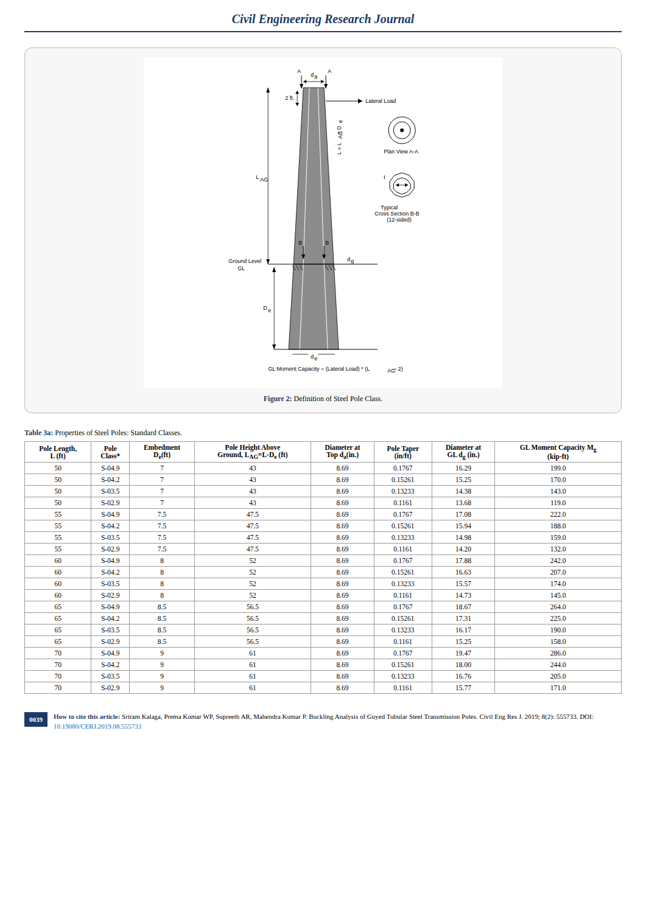Civil Engineering Research Journal
A A d a 2 ft. Lateral Load L AG L = L AG + D e B B Ground Level GL d g D e d e Plan View A-A t Typical Cross Section B-B (12-sided) GL Moment Capacity = (Lateral Load) * (L AG – 2)
Figure 2: Definition of Steel Pole Class.
Table 3a: Properties of Steel Poles: Standard Classes.
| Pole Length, L (ft) | Pole Class* | Embedment D e (ft) | Pole Height Above Ground, L AG =L-D e (ft) | Diameter at Top d a (in.) | Pole Taper (in/ft) | Diameter at GL d g (in.) | GL Moment Capacity M g (kip-ft) |
| --- | --- | --- | --- | --- | --- | --- | --- |
| 50 | S-04.9 | 7 | 43 | 8.69 | 0.1767 | 16.29 | 199.0 |
| 50 | S-04.2 | 7 | 43 | 8.69 | 0.15261 | 15.25 | 170.0 |
| 50 | S-03.5 | 7 | 43 | 8.69 | 0.13233 | 14.38 | 143.0 |
| 50 | S-02.9 | 7 | 43 | 8.69 | 0.1161 | 13.68 | 119.0 |
| 55 | S-04.9 | 7.5 | 47.5 | 8.69 | 0.1767 | 17.08 | 222.0 |
| 55 | S-04.2 | 7.5 | 47.5 | 8.69 | 0.15261 | 15.94 | 188.0 |
| 55 | S-03.5 | 7.5 | 47.5 | 8.69 | 0.13233 | 14.98 | 159.0 |
| 55 | S-02.9 | 7.5 | 47.5 | 8.69 | 0.1161 | 14.20 | 132.0 |
| 60 | S-04.9 | 8 | 52 | 8.69 | 0.1767 | 17.88 | 242.0 |
| 60 | S-04.2 | 8 | 52 | 8.69 | 0.15261 | 16.63 | 207.0 |
| 60 | S-03.5 | 8 | 52 | 8.69 | 0.13233 | 15.57 | 174.0 |
| 60 | S-02.9 | 8 | 52 | 8.69 | 0.1161 | 14.73 | 145.0 |
| 65 | S-04.9 | 8.5 | 56.5 | 8.69 | 0.1767 | 18.67 | 264.0 |
| 65 | S-04.2 | 8.5 | 56.5 | 8.69 | 0.15261 | 17.31 | 225.0 |
| 65 | S-03.5 | 8.5 | 56.5 | 8.69 | 0.13233 | 16.17 | 190.0 |
| 65 | S-02.9 | 8.5 | 56.5 | 8.69 | 0.1161 | 15.25 | 158.0 |
| 70 | S-04.9 | 9 | 61 | 8.69 | 0.1767 | 19.47 | 286.0 |
| 70 | S-04.2 | 9 | 61 | 8.69 | 0.15261 | 18.00 | 244.0 |
| 70 | S-03.5 | 9 | 61 | 8.69 | 0.13233 | 16.76 | 205.0 |
| 70 | S-02.9 | 9 | 61 | 8.69 | 0.1161 | 15.77 | 171.0 |
0039
How to cite this article: Sriram Kalaga, Prema Kumar WP, Supreeth AR, Mahendra Kumar P. Buckling Analysis of Guyed Tubular Steel Transmission Poles. Civil Eng Res J. 2019; 8(2): 555733. DOI: 10.19080/CERJ.2019.08.555733